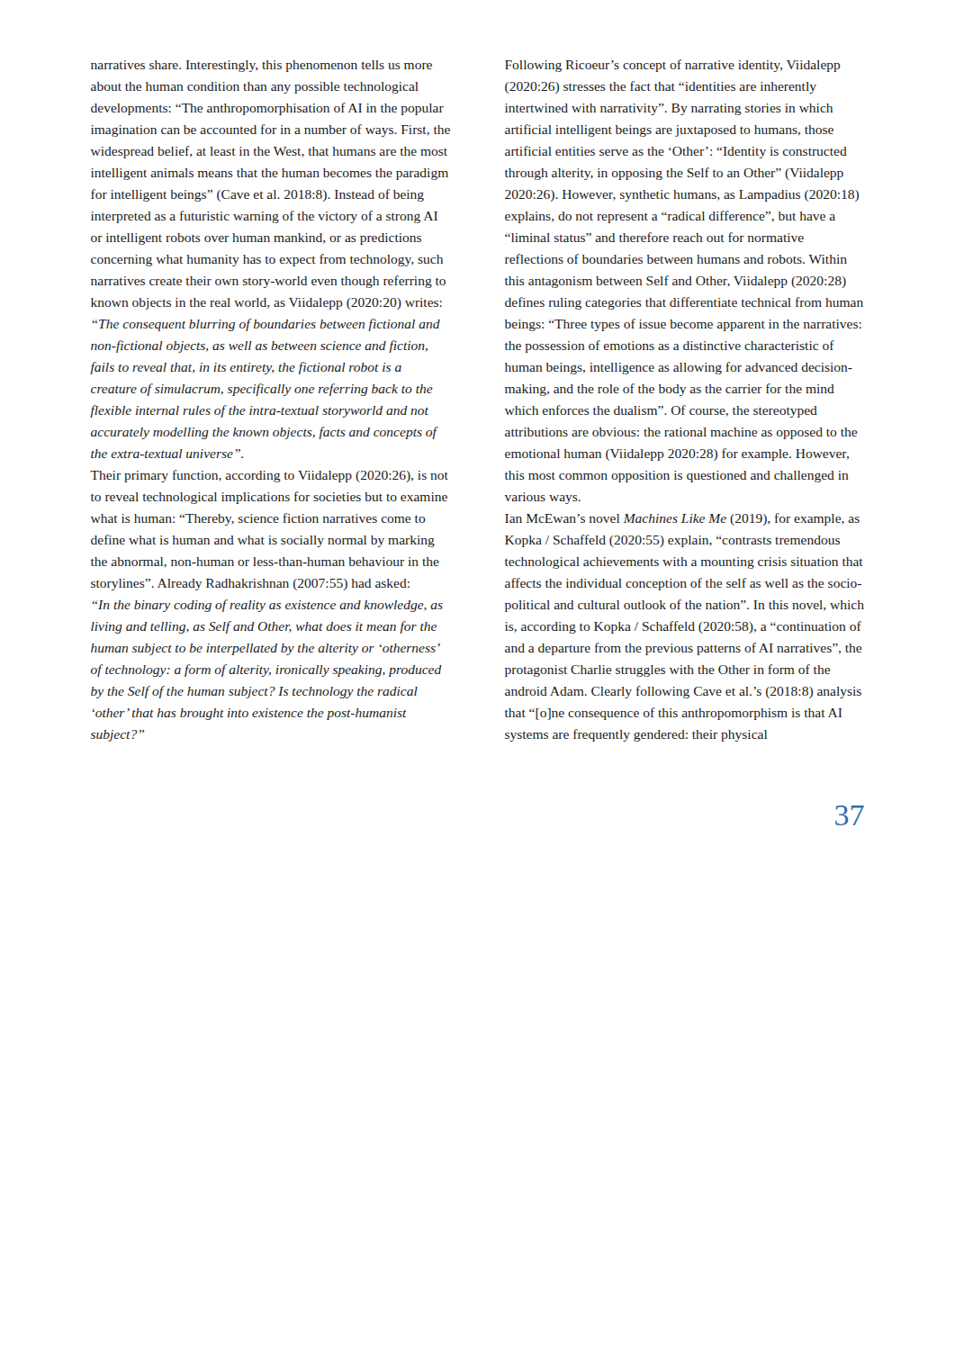narratives share. Interestingly, this phenomenon tells us more about the human condition than any possible technological developments: “The anthropomorphisation of AI in the popular imagination can be accounted for in a number of ways. First, the widespread belief, at least in the West, that humans are the most intelligent animals means that the human becomes the paradigm for intelligent beings” (Cave et al. 2018:8). Instead of being interpreted as a futuristic warning of the victory of a strong AI or intelligent robots over human mankind, or as predictions concerning what humanity has to expect from technology, such narratives create their own story-world even though referring to known objects in the real world, as Viidalepp (2020:20) writes:
“The consequent blurring of boundaries between fictional and non-fictional objects, as well as between science and fiction, fails to reveal that, in its entirety, the fictional robot is a creature of simulacrum, specifically one referring back to the flexible internal rules of the intra-textual storyworld and not accurately modelling the known objects, facts and concepts of the extra-textual universe”.
Their primary function, according to Viidalepp (2020:26), is not to reveal technological implications for societies but to examine what is human: “Thereby, science fiction narratives come to define what is human and what is socially normal by marking the abnormal, non-human or less-than-human behaviour in the storylines”. Already Radhakrishnan (2007:55) had asked:
“In the binary coding of reality as existence and knowledge, as living and telling, as Self and Other, what does it mean for the human subject to be interpellated by the alterity or ‘otherness’ of technology: a form of alterity, ironically speaking, produced by the Self of the human subject? Is technology the radical ‘other’ that has brought into existence the post-humanist subject?”
Following Ricoeur’s concept of narrative identity, Viidalepp (2020:26) stresses the fact that “identities are inherently intertwined with narrativity”. By narrating stories in which artificial intelligent beings are juxtaposed to humans, those artificial entities serve as the ‘Other’: “Identity is constructed through alterity, in opposing the Self to an Other” (Viidalepp 2020:26). However, synthetic humans, as Lampadius (2020:18) explains, do not represent a “radical difference”, but have a “liminal status” and therefore reach out for normative reflections of boundaries between humans and robots. Within this antagonism between Self and Other, Viidalepp (2020:28) defines ruling categories that differentiate technical from human beings: “Three types of issue become apparent in the narratives: the possession of emotions as a distinctive characteristic of human beings, intelligence as allowing for advanced decision-making, and the role of the body as the carrier for the mind which enforces the dualism”. Of course, the stereotyped attributions are obvious: the rational machine as opposed to the emotional human (Viidalepp 2020:28) for example. However, this most common opposition is questioned and challenged in various ways.
Ian McEwan’s novel Machines Like Me (2019), for example, as Kopka / Schaffeld (2020:55) explain, “contrasts tremendous technological achievements with a mounting crisis situation that affects the individual conception of the self as well as the socio-political and cultural outlook of the nation”. In this novel, which is, according to Kopka / Schaffeld (2020:58), a “continuation of and a departure from the previous patterns of AI narratives”, the protagonist Charlie struggles with the Other in form of the android Adam. Clearly following Cave et al.’s (2018:8) analysis that “[o]ne consequence of this anthropomorphism is that AI systems are frequently gendered: their physical
37